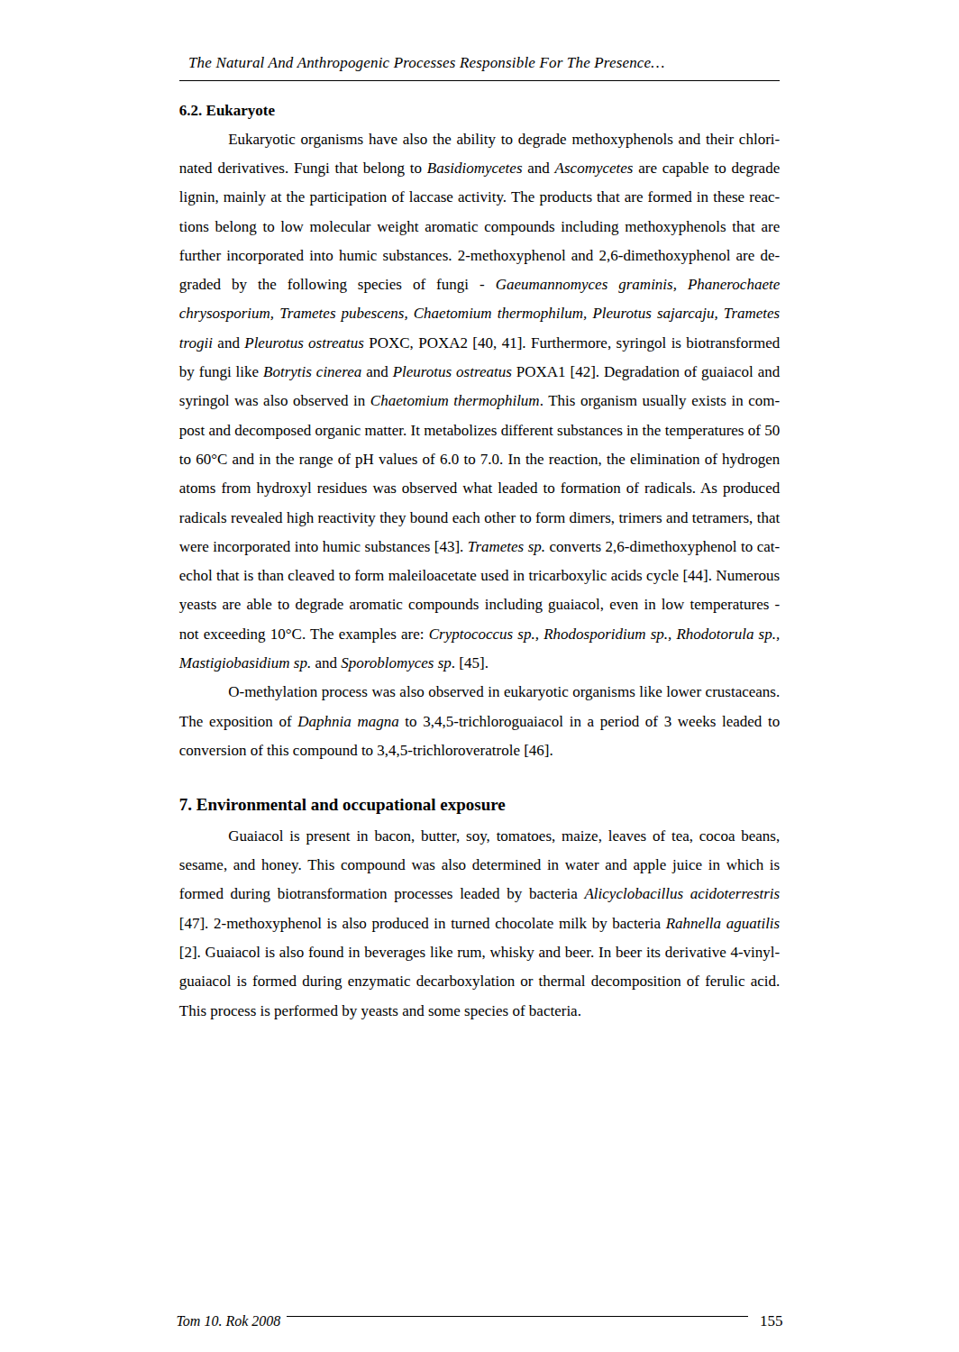The Natural And Anthropogenic Processes Responsible For The Presence…
6.2. Eukaryote
Eukaryotic organisms have also the ability to degrade methoxyphenols and their chlorinated derivatives. Fungi that belong to Basidiomycetes and Ascomycetes are capable to degrade lignin, mainly at the participation of laccase activity. The products that are formed in these reactions belong to low molecular weight aromatic compounds including methoxyphenols that are further incorporated into humic substances. 2-methoxyphenol and 2,6-dimethoxyphenol are degraded by the following species of fungi - Gaeumannomyces graminis, Phanerochaete chrysosporium, Trametes pubescens, Chaetomium thermophilum, Pleurotus sajarcaju, Trametes trogii and Pleurotus ostreatus POXC, POXA2 [40, 41]. Furthermore, syringol is biotransformed by fungi like Botrytis cinerea and Pleurotus ostreatus POXA1 [42]. Degradation of guaiacol and syringol was also observed in Chaetomium thermophilum. This organism usually exists in compost and decomposed organic matter. It metabolizes different substances in the temperatures of 50 to 60°C and in the range of pH values of 6.0 to 7.0. In the reaction, the elimination of hydrogen atoms from hydroxyl residues was observed what leaded to formation of radicals. As produced radicals revealed high reactivity they bound each other to form dimers, trimers and tetramers, that were incorporated into humic substances [43]. Trametes sp. converts 2,6-dimethoxyphenol to catechol that is than cleaved to form maleiloacetate used in tricarboxylic acids cycle [44]. Numerous yeasts are able to degrade aromatic compounds including guaiacol, even in low temperatures - not exceeding 10°C. The examples are: Cryptococcus sp., Rhodosporidium sp., Rhodotorula sp., Mastigiobasidium sp. and Sporoblomyces sp. [45].
O-methylation process was also observed in eukaryotic organisms like lower crustaceans. The exposition of Daphnia magna to 3,4,5-trichloroguaiacol in a period of 3 weeks leaded to conversion of this compound to 3,4,5-trichloroveratrole [46].
7. Environmental and occupational exposure
Guaiacol is present in bacon, butter, soy, tomatoes, maize, leaves of tea, cocoa beans, sesame, and honey. This compound was also determined in water and apple juice in which is formed during biotransformation processes leaded by bacteria Alicyclobacillus acidoterrestris [47]. 2-methoxyphenol is also produced in turned chocolate milk by bacteria Rahnella aguatilis [2]. Guaiacol is also found in beverages like rum, whisky and beer. In beer its derivative 4-vinylguaiacol is formed during enzymatic decarboxylation or thermal decomposition of ferulic acid. This process is performed by yeasts and some species of bacteria.
Tom 10. Rok 2008 155